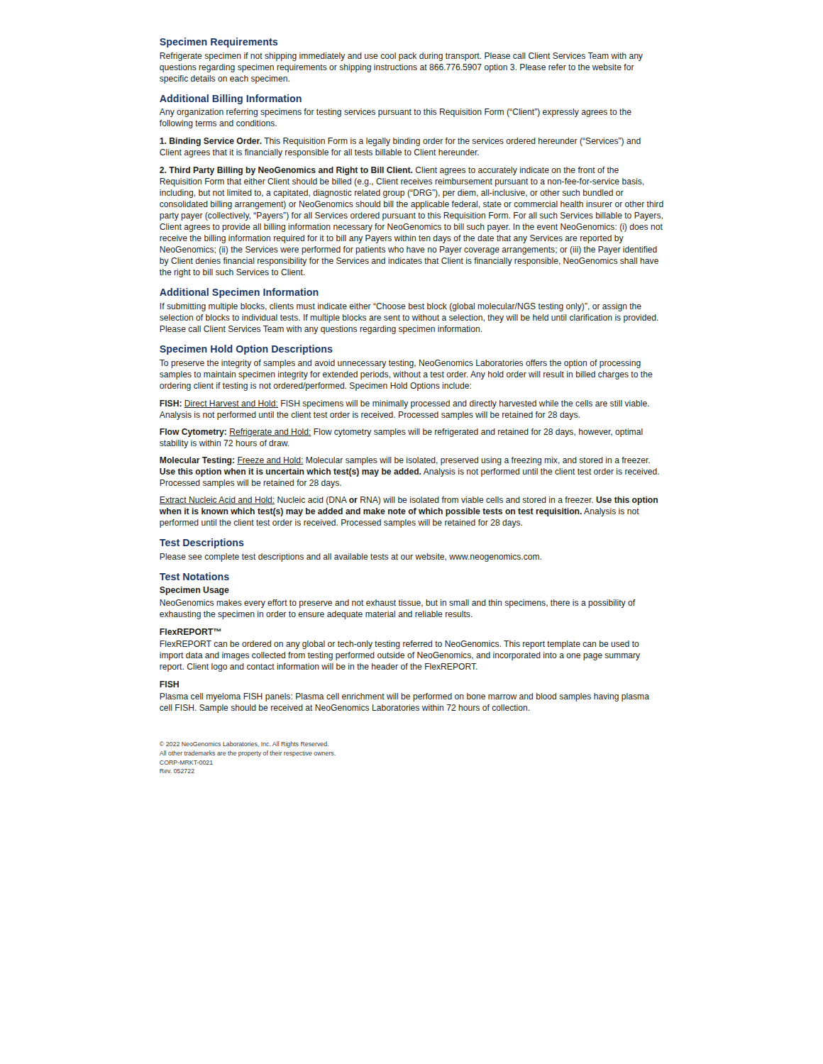Specimen Requirements
Refrigerate specimen if not shipping immediately and use cool pack during transport. Please call Client Services Team with any questions regarding specimen requirements or shipping instructions at 866.776.5907 option 3. Please refer to the website for specific details on each specimen.
Additional Billing Information
Any organization referring specimens for testing services pursuant to this Requisition Form (“Client”) expressly agrees to the following terms and conditions.
1. Binding Service Order. This Requisition Form is a legally binding order for the services ordered hereunder (“Services”) and Client agrees that it is financially responsible for all tests billable to Client hereunder.
2. Third Party Billing by NeoGenomics and Right to Bill Client. Client agrees to accurately indicate on the front of the Requisition Form that either Client should be billed (e.g., Client receives reimbursement pursuant to a non-fee-for-service basis, including, but not limited to, a capitated, diagnostic related group (“DRG”), per diem, all-inclusive, or other such bundled or consolidated billing arrangement) or NeoGenomics should bill the applicable federal, state or commercial health insurer or other third party payer (collectively, “Payers”) for all Services ordered pursuant to this Requisition Form. For all such Services billable to Payers, Client agrees to provide all billing information necessary for NeoGenomics to bill such payer. In the event NeoGenomics: (i) does not receive the billing information required for it to bill any Payers within ten days of the date that any Services are reported by NeoGenomics; (ii) the Services were performed for patients who have no Payer coverage arrangements; or (iii) the Payer identified by Client denies financial responsibility for the Services and indicates that Client is financially responsible, NeoGenomics shall have the right to bill such Services to Client.
Additional Specimen Information
If submitting multiple blocks, clients must indicate either “Choose best block (global molecular/NGS testing only)”, or assign the selection of blocks to individual tests. If multiple blocks are sent to without a selection, they will be held until clarification is provided. Please call Client Services Team with any questions regarding specimen information.
Specimen Hold Option Descriptions
To preserve the integrity of samples and avoid unnecessary testing, NeoGenomics Laboratories offers the option of processing samples to maintain specimen integrity for extended periods, without a test order. Any hold order will result in billed charges to the ordering client if testing is not ordered/performed. Specimen Hold Options include:
FISH: Direct Harvest and Hold: FISH specimens will be minimally processed and directly harvested while the cells are still viable. Analysis is not performed until the client test order is received. Processed samples will be retained for 28 days.
Flow Cytometry: Refrigerate and Hold: Flow cytometry samples will be refrigerated and retained for 28 days, however, optimal stability is within 72 hours of draw.
Molecular Testing: Freeze and Hold: Molecular samples will be isolated, preserved using a freezing mix, and stored in a freezer. Use this option when it is uncertain which test(s) may be added. Analysis is not performed until the client test order is received. Processed samples will be retained for 28 days.
Extract Nucleic Acid and Hold: Nucleic acid (DNA or RNA) will be isolated from viable cells and stored in a freezer. Use this option when it is known which test(s) may be added and make note of which possible tests on test requisition. Analysis is not performed until the client test order is received. Processed samples will be retained for 28 days.
Test Descriptions
Please see complete test descriptions and all available tests at our website, www.neogenomics.com.
Test Notations
Specimen Usage
NeoGenomics makes every effort to preserve and not exhaust tissue, but in small and thin specimens, there is a possibility of exhausting the specimen in order to ensure adequate material and reliable results.
FlexREPORT™
FlexREPORT can be ordered on any global or tech-only testing referred to NeoGenomics. This report template can be used to import data and images collected from testing performed outside of NeoGenomics, and incorporated into a one page summary report. Client logo and contact information will be in the header of the FlexREPORT.
FISH
Plasma cell myeloma FISH panels: Plasma cell enrichment will be performed on bone marrow and blood samples having plasma cell FISH. Sample should be received at NeoGenomics Laboratories within 72 hours of collection.
© 2022 NeoGenomics Laboratories, Inc. All Rights Reserved.
All other trademarks are the property of their respective owners.
CORP-MRKT-0021
Rev. 052722